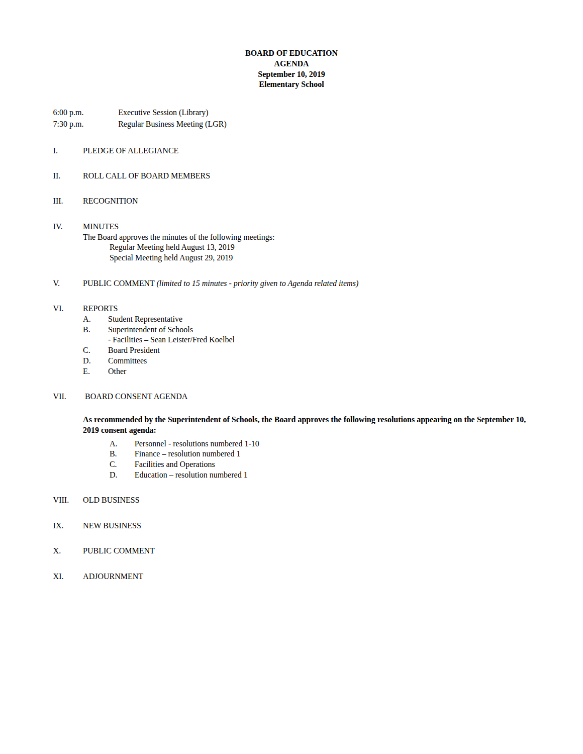BOARD OF EDUCATION
AGENDA
September 10, 2019
Elementary School
6:00 p.m. Executive Session (Library)
7:30 p.m. Regular Business Meeting (LGR)
I. PLEDGE OF ALLEGIANCE
II. ROLL CALL OF BOARD MEMBERS
III. RECOGNITION
IV. MINUTES
The Board approves the minutes of the following meetings:
Regular Meeting held August 13, 2019
Special Meeting held August 29, 2019
V. PUBLIC COMMENT (limited to 15 minutes - priority given to Agenda related items)
VI. REPORTS
A. Student Representative
B. Superintendent of Schools
- Facilities – Sean Leister/Fred Koelbel
C. Board President
D. Committees
E. Other
VII. BOARD CONSENT AGENDA
As recommended by the Superintendent of Schools, the Board approves the following resolutions appearing on the September 10, 2019 consent agenda:
A. Personnel - resolutions numbered 1-10
B. Finance – resolution numbered 1
C. Facilities and Operations
D. Education – resolution numbered 1
VIII. OLD BUSINESS
IX. NEW BUSINESS
X. PUBLIC COMMENT
XI. ADJOURNMENT